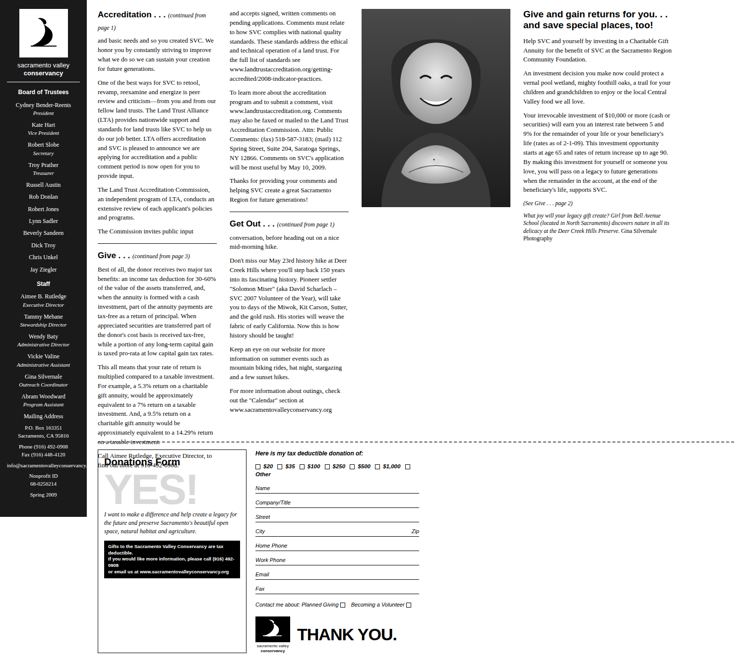sacramento valley
conservancy
Board of Trustees
Cydney Bender-Reents
President
Kate Hart
Vice President
Robert Slobe
Secretary
Troy Prather
Treasurer
Russell Austin
Rob Donlan
Robert Jones
Lynn Sadler
Beverly Sandeen
Dick Troy
Chris Unkel
Jay Ziegler
Staff
Aimee B. Rutledge
Executive Director
Tammy Mebane
Stewardship Director
Wendy Baty
Administrative Director
Vickie Valine
Administrative Assistant
Gina Silvernale
Outreach Coordinator
Abram Woodward
Program Assistant
Mailing Address
P.O. Box 163351
Sacramento, CA 95816
Phone (916) 492-0908
Fax (916) 448-4120
info@sacramentovalleyconservancy.org
Nonprofit ID
68-0256214
Spring 2009
Accreditation . . . (continued from page 1)
and basic needs and so you created SVC. We honor you by constantly striving to improve what we do so we can sustain your creation for future generations.
One of the best ways for SVC to retool, revamp, reexamine and energize is peer review and criticism—from you and from our fellow land trusts. The Land Trust Alliance (LTA) provides nationwide support and standards for land trusts like SVC to help us do our job better. LTA offers accreditation and SVC is pleased to announce we are applying for accreditation and a public comment period is now open for you to provide input.
The Land Trust Accreditation Commission, an independent program of LTA, conducts an extensive review of each applicant's policies and programs.
The Commission invites public input
Give . . . (continued from page 3)
Best of all, the donor receives two major tax benefits: an income tax deduction for 30-60% of the value of the assets transferred, and, when the annuity is formed with a cash investment, part of the annuity payments are tax-free as a return of principal. When appreciated securities are transferred part of the donor's cost basis is received tax-free, while a portion of any long-term capital gain is taxed pro-rata at low capital gain tax rates.
This all means that your rate of return is multiplied compared to a taxable investment. For example, a 5.3% return on a charitable gift annuity, would be approximately equivalent to a 7% return on a taxable investment. And, a 9.5% return on a charitable gift annuity would be approximately equivalent to a 14.29% return on a taxable investment.
Call Aimee Rutledge, Executive Director, to find out more at 916-492-0908.
and accepts signed, written comments on pending applications. Comments must relate to how SVC complies with national quality standards. These standards address the ethical and technical operation of a land trust. For the full list of standards see www.landtrustaccreditation.org/getting-accredited/2008-indicator-practices.
To learn more about the accreditation program and to submit a comment, visit www.landtrustaccreditation.org. Comments may also be faxed or mailed to the Land Trust Accreditation Commission. Attn: Public Comments: (fax) 518-587-3183; (mail) 112 Spring Street, Suite 204, Saratoga Springs, NY 12866. Comments on SVC's application will be most useful by May 10, 2009.
Thanks for providing your comments and helping SVC create a great Sacramento Region for future generations!
Get Out . . . (continued from page 1)
conversation, before heading out on a nice mid-morning hike.
Don't miss our May 23rd history hike at Deer Creek Hills where you'll step back 150 years into its fascinating history. Pioneer settler "Solomon Miser" (aka David Scharlach – SVC 2007 Volunteer of the Year), will take you to days of the Miwok, Kit Carson, Sutter, and the gold rush. His stories will weave the fabric of early California. Now this is how history should be taught!
Keep an eye on our website for more information on summer events such as mountain biking rides, bat night, stargazing and a few sunset hikes.
For more information about outings, check out the "Calendar" section at www.sacramentovalleyconservancy.org
Give and gain returns for you. . . and save special places, too!
Help SVC and yourself by investing in a Charitable Gift Annuity for the benefit of SVC at the Sacramento Region Community Foundation.
An investment decision you make now could protect a vernal pool wetland, mighty foothill oaks, a trail for your children and grandchildren to enjoy or the local Central Valley food we all love.
Your irrevocable investment of $10,000 or more (cash or securities) will earn you an interest rate between 5 and 9% for the remainder of your life or your beneficiary's life (rates as of 2-1-09). This investment opportunity starts at age 65 and rates of return increase up to age 90. By making this investment for yourself or someone you love, you will pass on a legacy to future generations when the remainder in the account, at the end of the beneficiary's life, supports SVC.
(See Give . . . page 2)
What joy will your legacy gift create? Girl from Bell Avenue School (located in North Sacramento) discovers nature in all its delicacy at the Deer Creek Hills Preserve. Gina Silvernale Photography
Donations Form
YES!
I want to make a difference and help create a legacy for the future and preserve Sacramento's beautiful open space, natural habitat and agriculture.
Gifts to the Sacramento Valley Conservancy are tax deductible.
If you would like more information, please call (916) 492-0908
or email us at www.sacramentovalleyconservancy.org
Here is my tax deductible donation of:
$20 $35 $100 $250 $500 $1,000 Other
Name
Company/Title
Street
City Zip
Home Phone
Work Phone
Email
Fax
Contact me about: Planned Giving Becoming a Volunteer
sacramento valley
conservancy
THANK YOU.